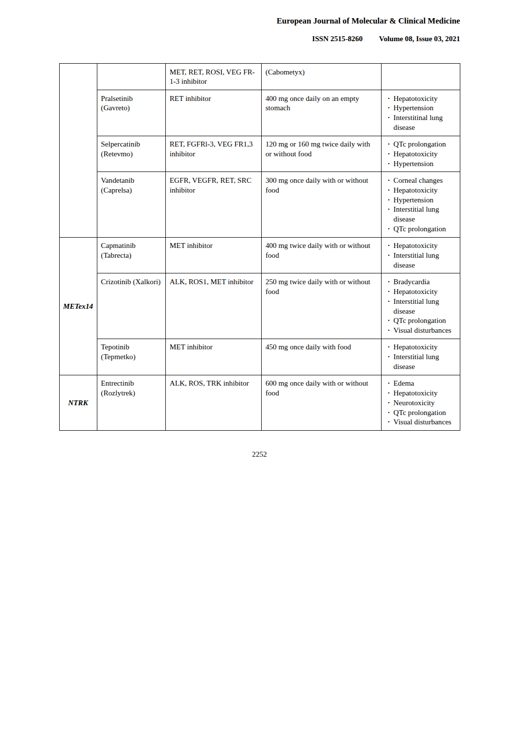European Journal of Molecular & Clinical Medicine
ISSN 2515-8260 Volume 08, Issue 03, 2021
| | | MET, RET, ROSI, VEG FR-1-3 inhibitor | (Cabometyx) | |
| Pralsetinib (Gavreto) | RET inhibitor | 400 mg once daily on an empty stomach | Hepatotoxicity Hypertension Interstitinal lung disease |
| Selpercatinib (Retevmo) | RET, FGFRl-3, VEG FR1,3 inhibitor | 120 mg or 160 mg twice daily with or without food | QTc prolongation Hepatotoxicity Hypertension |
| Vandetanib (Caprelsa) | EGFR, VEGFR, RET, SRC inhibitor | 300 mg once daily with or without food | Corneal changes Hepatotoxicity Hypertension Interstitial lung disease QTc prolongation |
| METex14 | Capmatinib (Tabrecta) | MET inhibitor | 400 mg twice daily with or without food | Hepatotoxicity Interstitial lung disease |
| Crizotinib (Xalkori) | ALK, ROS1, MET inhibitor | 250 mg twice daily with or without food | Bradycardia Hepatotoxicity Interstitial lung disease QTc prolongation Visual disturbances |
| Tepotinib (Tepmetko) | MET inhibitor | 450 mg once daily with food | Hepatotoxicity Interstitial lung disease |
| NTRK | Entrectinib (Rozlytrek) | ALK, ROS, TRK inhibitor | 600 mg once daily with or without food | Edema Hepatotoxicity Neurotoxicity QTc prolongation Visual disturbances |
2252